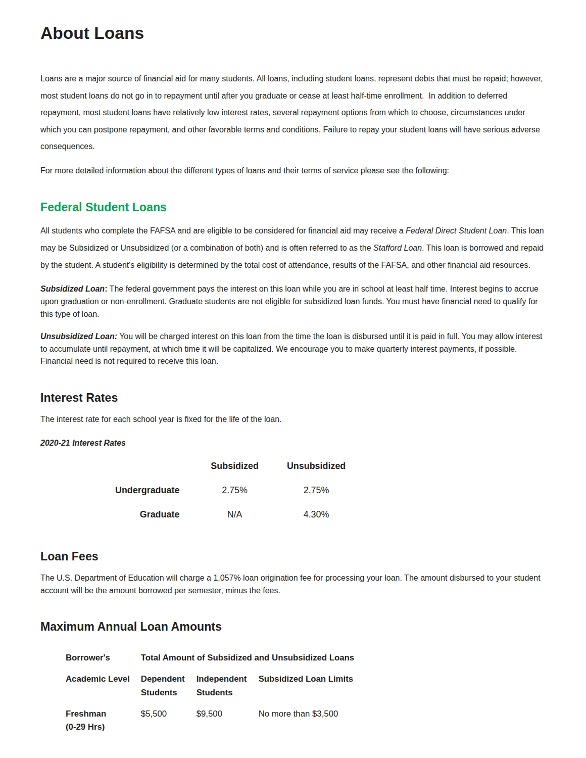About Loans
Loans are a major source of financial aid for many students. All loans, including student loans, represent debts that must be repaid; however, most student loans do not go in to repayment until after you graduate or cease at least half-time enrollment. In addition to deferred repayment, most student loans have relatively low interest rates, several repayment options from which to choose, circumstances under which you can postpone repayment, and other favorable terms and conditions. Failure to repay your student loans will have serious adverse consequences.
For more detailed information about the different types of loans and their terms of service please see the following:
Federal Student Loans
All students who complete the FAFSA and are eligible to be considered for financial aid may receive a Federal Direct Student Loan. This loan may be Subsidized or Unsubsidized (or a combination of both) and is often referred to as the Stafford Loan. This loan is borrowed and repaid by the student. A student's eligibility is determined by the total cost of attendance, results of the FAFSA, and other financial aid resources.
Subsidized Loan: The federal government pays the interest on this loan while you are in school at least half time. Interest begins to accrue upon graduation or non-enrollment. Graduate students are not eligible for subsidized loan funds. You must have financial need to qualify for this type of loan.
Unsubsidized Loan: You will be charged interest on this loan from the time the loan is disbursed until it is paid in full. You may allow interest to accumulate until repayment, at which time it will be capitalized. We encourage you to make quarterly interest payments, if possible. Financial need is not required to receive this loan.
Interest Rates
The interest rate for each school year is fixed for the life of the loan.
2020-21 Interest Rates
| | Subsidized | Unsubsidized |
| Undergraduate | 2.75% | 2.75% |
| Graduate | N/A | 4.30% |
Loan Fees
The U.S. Department of Education will charge a 1.057% loan origination fee for processing your loan. The amount disbursed to your student account will be the amount borrowed per semester, minus the fees.
Maximum Annual Loan Amounts
| Borrower's | Total Amount of Subsidized and Unsubsidized Loans |
| --- | --- |
| Academic Level | Dependent Students | Independent Students | Subsidized Loan Limits |
| Freshman (0-29 Hrs) | $5,500 | $9,500 | No more than $3,500 |